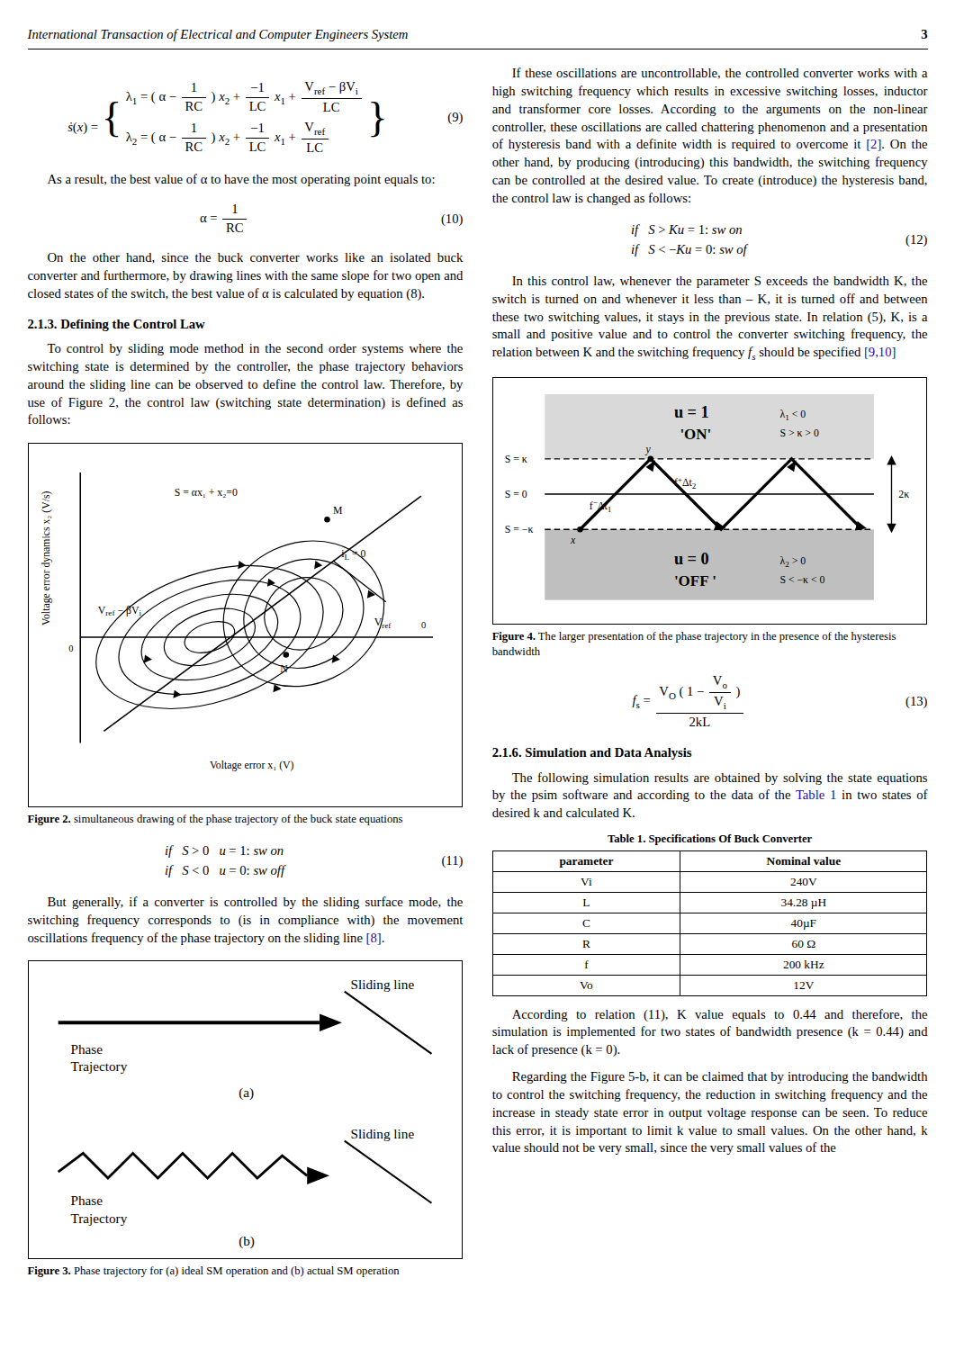International Transaction of Electrical and Computer Engineers System 3
ṡ(x) = {
λ1 = ( α − 1 RC ) x2 + −1 LC x1 + Vref − βVi LC
λ2 = ( α − 1 RC ) x2 + −1 LC x1 + Vref LC
}
(9)
As a result, the best value of α to have the most operating point equals to:
α = 1 RC
(10)
On the other hand, since the buck converter works like an isolated buck converter and furthermore, by drawing lines with the same slope for two open and closed states of the switch, the best value of α is calculated by equation (8).
2.1.3. Defining the Control Law
To control by sliding mode method in the second order systems where the switching state is determined by the controller, the phase trajectory behaviors around the sliding line can be observed to define the control law. Therefore, by use of Figure 2, the control law (switching state determination) is defined as follows:
Voltage error dynamics x₂ (V/s) Voltage error x₁ (V) 0 0 S = αx₁ + x₂=0 M N iL = 0 Vref − βVi Vref
Figure 2. simultaneous drawing of the phase trajectory of the buck state equations
if S > 0 u = 1: sw on
if S < 0 u = 0: sw off
(11)
But generally, if a converter is controlled by the sliding surface mode, the switching frequency corresponds to (is in compliance with) the movement oscillations frequency of the phase trajectory on the sliding line [8].
Sliding line Phase Trajectory (a) Sliding line Phase Trajectory (b)
Figure 3. Phase trajectory for (a) ideal SM operation and (b) actual SM operation
If these oscillations are uncontrollable, the controlled converter works with a high switching frequency which results in excessive switching losses, inductor and transformer core losses. According to the arguments on the non-linear controller, these oscillations are called chattering phenomenon and a presentation of hysteresis band with a definite width is required to overcome it [2]. On the other hand, by producing (introducing) this bandwidth, the switching frequency can be controlled at the desired value. To create (introduce) the hysteresis band, the control law is changed as follows:
if S > Ku = 1: sw on
if S < −Ku = 0: sw of
(12)
In this control law, whenever the parameter S exceeds the bandwidth K, the switch is turned on and whenever it less than – K, it is turned off and between these two switching values, it stays in the previous state. In relation (5), K, is a small and positive value and to control the converter switching frequency, the relation between K and the switching frequency fs should be specified [9,10]
S = κ S = 0 S = −κ x y f+Δt2 f−Δt1 u = 1 'ON' λ1 < 0 S > κ > 0 u = 0 'OFF ' λ2 > 0 S < −κ < 0 2κ
Figure 4. The larger presentation of the phase trajectory in the presence of the hysteresis bandwidth
fs = VO ( 1 − Vo Vi ) 2kL
(13)
2.1.6. Simulation and Data Analysis
The following simulation results are obtained by solving the state equations by the psim software and according to the data of the Table 1 in two states of desired k and calculated K.
Table 1. Specifications Of Buck Converter
| parameter | Nominal value |
| --- | --- |
| Vi | 240V |
| L | 34.28 µH |
| C | 40µF |
| R | 60 Ω |
| f | 200 kHz |
| Vo | 12V |
According to relation (11), K value equals to 0.44 and therefore, the simulation is implemented for two states of bandwidth presence (k = 0.44) and lack of presence (k = 0).
Regarding the Figure 5-b, it can be claimed that by introducing the bandwidth to control the switching frequency, the reduction in switching frequency and the increase in steady state error in output voltage response can be seen. To reduce this error, it is important to limit k value to small values. On the other hand, k value should not be very small, since the very small values of the